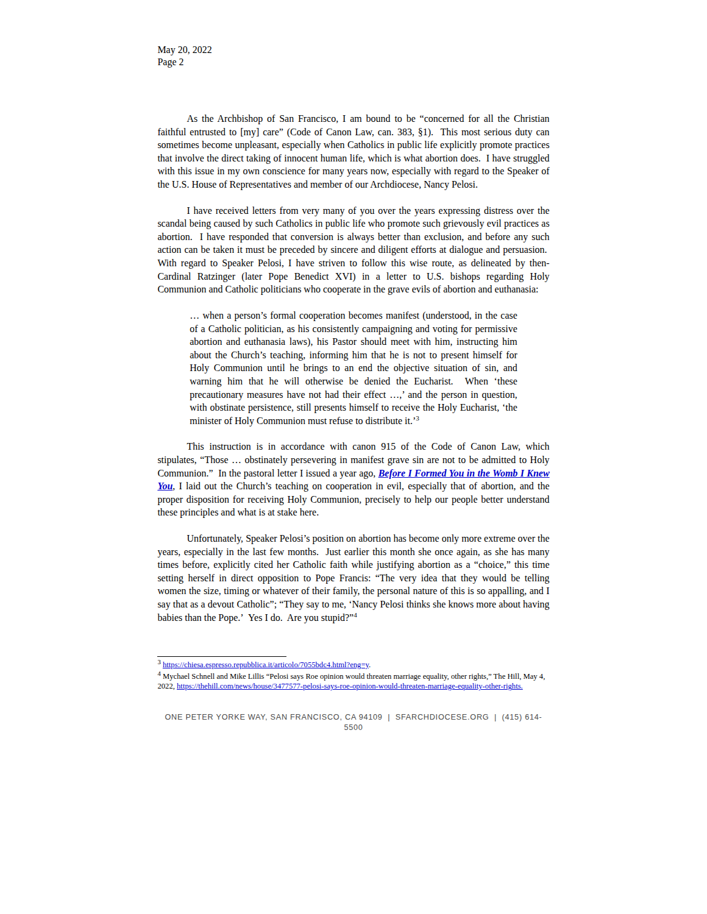May 20, 2022
Page 2
As the Archbishop of San Francisco, I am bound to be “concerned for all the Christian faithful entrusted to [my] care” (Code of Canon Law, can. 383, §1). This most serious duty can sometimes become unpleasant, especially when Catholics in public life explicitly promote practices that involve the direct taking of innocent human life, which is what abortion does. I have struggled with this issue in my own conscience for many years now, especially with regard to the Speaker of the U.S. House of Representatives and member of our Archdiocese, Nancy Pelosi.
I have received letters from very many of you over the years expressing distress over the scandal being caused by such Catholics in public life who promote such grievously evil practices as abortion. I have responded that conversion is always better than exclusion, and before any such action can be taken it must be preceded by sincere and diligent efforts at dialogue and persuasion. With regard to Speaker Pelosi, I have striven to follow this wise route, as delineated by then-Cardinal Ratzinger (later Pope Benedict XVI) in a letter to U.S. bishops regarding Holy Communion and Catholic politicians who cooperate in the grave evils of abortion and euthanasia:
… when a person’s formal cooperation becomes manifest (understood, in the case of a Catholic politician, as his consistently campaigning and voting for permissive abortion and euthanasia laws), his Pastor should meet with him, instructing him about the Church’s teaching, informing him that he is not to present himself for Holy Communion until he brings to an end the objective situation of sin, and warning him that he will otherwise be denied the Eucharist. When ‘these precautionary measures have not had their effect …,’ and the person in question, with obstinate persistence, still presents himself to receive the Holy Eucharist, ‘the minister of Holy Communion must refuse to distribute it.’3
This instruction is in accordance with canon 915 of the Code of Canon Law, which stipulates, “Those … obstinately persevering in manifest grave sin are not to be admitted to Holy Communion.” In the pastoral letter I issued a year ago, Before I Formed You in the Womb I Knew You, I laid out the Church’s teaching on cooperation in evil, especially that of abortion, and the proper disposition for receiving Holy Communion, precisely to help our people better understand these principles and what is at stake here.
Unfortunately, Speaker Pelosi’s position on abortion has become only more extreme over the years, especially in the last few months. Just earlier this month she once again, as she has many times before, explicitly cited her Catholic faith while justifying abortion as a “choice,” this time setting herself in direct opposition to Pope Francis: “The very idea that they would be telling women the size, timing or whatever of their family, the personal nature of this is so appalling, and I say that as a devout Catholic”; “They say to me, ‘Nancy Pelosi thinks she knows more about having babies than the Pope.’ Yes I do. Are you stupid?”4
3 https://chiesa.espresso.repubblica.it/articolo/7055bdc4.html?eng=y.
4 Mychael Schnell and Mike Lillis “Pelosi says Roe opinion would threaten marriage equality, other rights,” The Hill, May 4, 2022, https://thehill.com/news/house/3477577-pelosi-says-roe-opinion-would-threaten-marriage-equality-other-rights.
ONE PETER YORKE WAY, SAN FRANCISCO, CA 94109 | SFARCHDIOCESE.ORG | (415) 614-5500